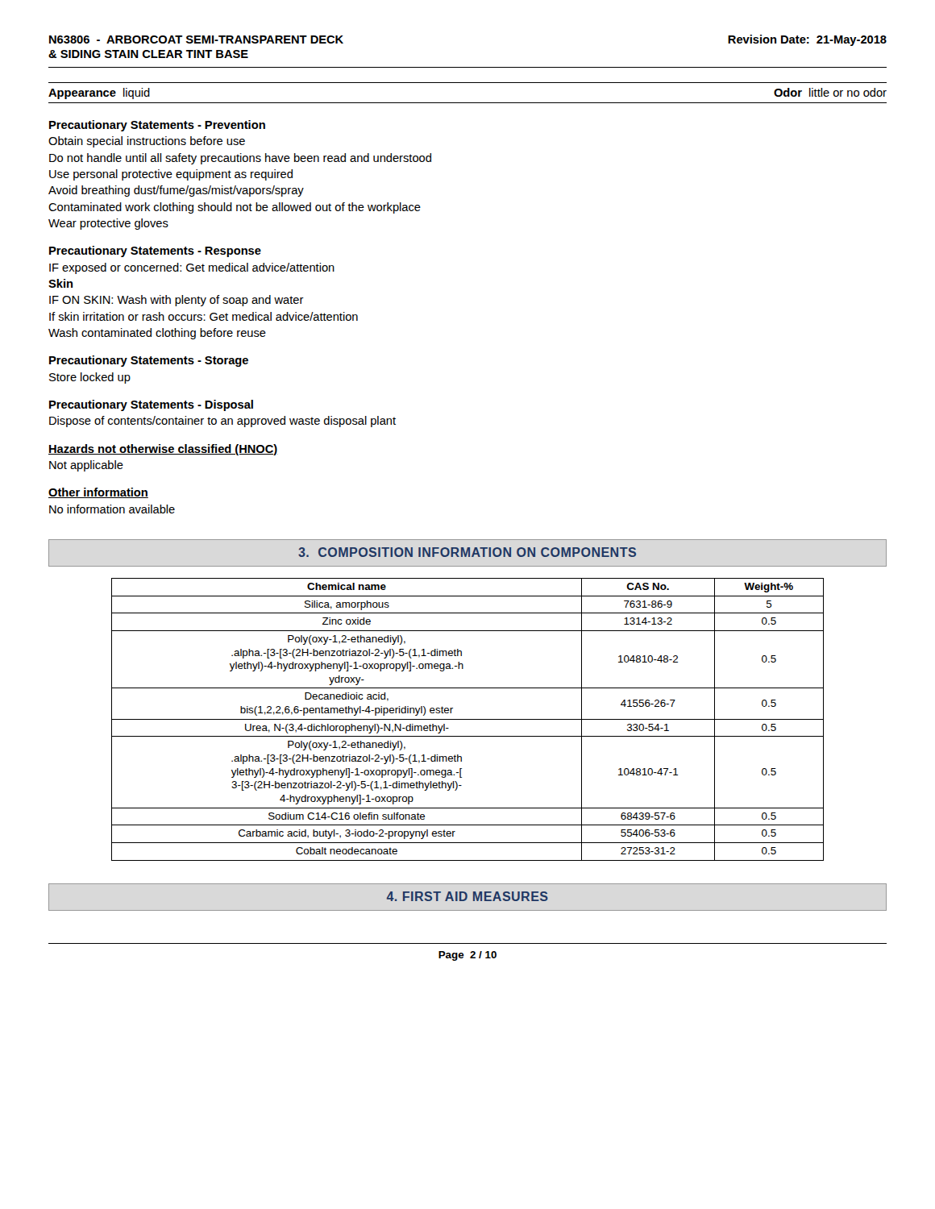N63806 - ARBORCOAT SEMI-TRANSPARENT DECK
& SIDING STAIN CLEAR TINT BASE
Revision Date: 21-May-2018
Appearance liquid
Odor little or no odor
Precautionary Statements - Prevention
Obtain special instructions before use
Do not handle until all safety precautions have been read and understood
Use personal protective equipment as required
Avoid breathing dust/fume/gas/mist/vapors/spray
Contaminated work clothing should not be allowed out of the workplace
Wear protective gloves
Precautionary Statements - Response
IF exposed or concerned: Get medical advice/attention
Skin
IF ON SKIN: Wash with plenty of soap and water
If skin irritation or rash occurs: Get medical advice/attention
Wash contaminated clothing before reuse
Precautionary Statements - Storage
Store locked up
Precautionary Statements - Disposal
Dispose of contents/container to an approved waste disposal plant
Hazards not otherwise classified (HNOC)
Not applicable
Other information
No information available
3. COMPOSITION INFORMATION ON COMPONENTS
| Chemical name | CAS No. | Weight-% |
| --- | --- | --- |
| Silica, amorphous | 7631-86-9 | 5 |
| Zinc oxide | 1314-13-2 | 0.5 |
| Poly(oxy-1,2-ethanediyl), .alpha.-[3-[3-(2H-benzotriazol-2-yl)-5-(1,1-dimeth ylethyl)-4-hydroxyphenyl]-1-oxopropyl]-.omega.-h ydroxy- | 104810-48-2 | 0.5 |
| Decanedioic acid, bis(1,2,2,6,6-pentamethyl-4-piperidinyl) ester | 41556-26-7 | 0.5 |
| Urea, N-(3,4-dichlorophenyl)-N,N-dimethyl- | 330-54-1 | 0.5 |
| Poly(oxy-1,2-ethanediyl), .alpha.-[3-[3-(2H-benzotriazol-2-yl)-5-(1,1-dimeth ylethyl)-4-hydroxyphenyl]-1-oxopropyl]-.omega.-[ 3-[3-(2H-benzotriazol-2-yl)-5-(1,1-dimethylethyl)- 4-hydroxyphenyl]-1-oxoprop | 104810-47-1 | 0.5 |
| Sodium C14-C16 olefin sulfonate | 68439-57-6 | 0.5 |
| Carbamic acid, butyl-, 3-iodo-2-propynyl ester | 55406-53-6 | 0.5 |
| Cobalt neodecanoate | 27253-31-2 | 0.5 |
4. FIRST AID MEASURES
Page 2 / 10